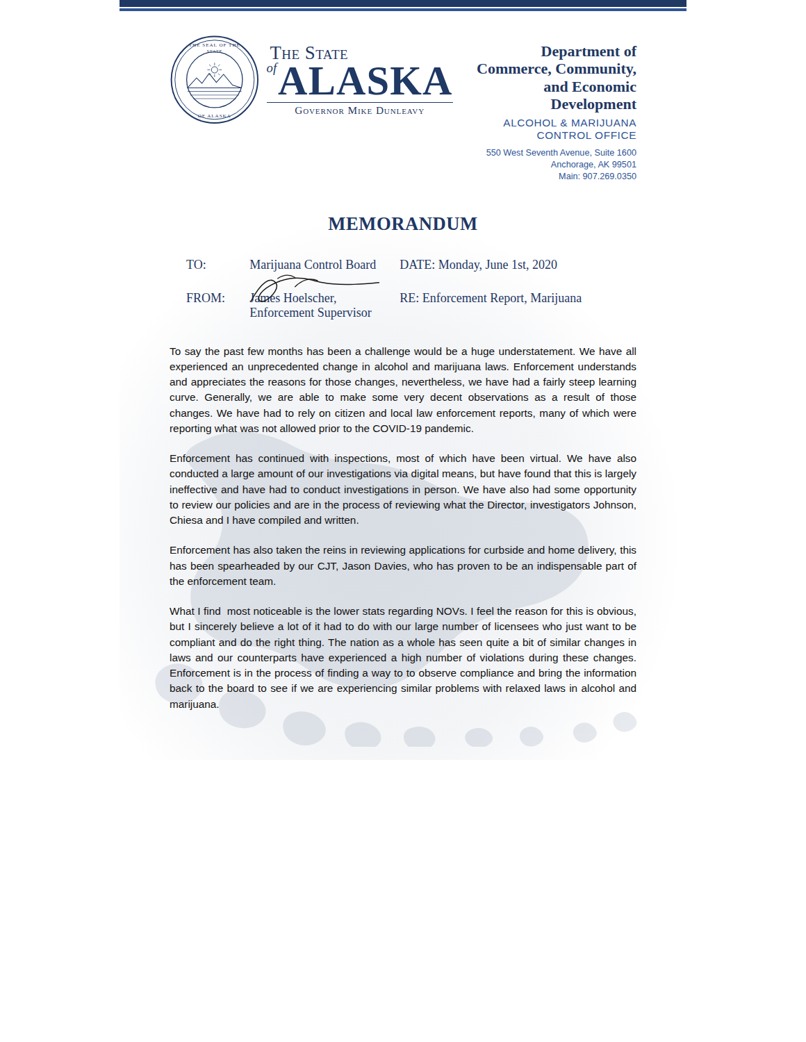THE SEAL OF THE OF ALASKA STATE
The State of ALASKA
Governor Mike Dunleavy
Department of Commerce, Community,
and Economic Development
Alcohol & Marijuana Control Office
550 West Seventh Avenue, Suite 1600
Anchorage, AK 99501
Main: 907.269.0350
MEMORANDUM
TO:
Marijuana Control Board
DATE: Monday, June 1st, 2020
FROM:
James Hoelscher, Enforcement Supervisor
RE: Enforcement Report, Marijuana
To say the past few months has been a challenge would be a huge understatement. We have all experienced an unprecedented change in alcohol and marijuana laws. Enforcement understands and appreciates the reasons for those changes, nevertheless, we have had a fairly steep learning curve. Generally, we are able to make some very decent observations as a result of those changes. We have had to rely on citizen and local law enforcement reports, many of which were reporting what was not allowed prior to the COVID-19 pandemic.
Enforcement has continued with inspections, most of which have been virtual. We have also conducted a large amount of our investigations via digital means, but have found that this is largely ineffective and have had to conduct investigations in person. We have also had some opportunity to review our policies and are in the process of reviewing what the Director, investigators Johnson, Chiesa and I have compiled and written.
Enforcement has also taken the reins in reviewing applications for curbside and home delivery, this has been spearheaded by our CJT, Jason Davies, who has proven to be an indispensable part of the enforcement team.
What I find most noticeable is the lower stats regarding NOVs. I feel the reason for this is obvious, but I sincerely believe a lot of it had to do with our large number of licensees who just want to be compliant and do the right thing. The nation as a whole has seen quite a bit of similar changes in laws and our counterparts have experienced a high number of violations during these changes. Enforcement is in the process of finding a way to to observe compliance and bring the information back to the board to see if we are experiencing similar problems with relaxed laws in alcohol and marijuana.